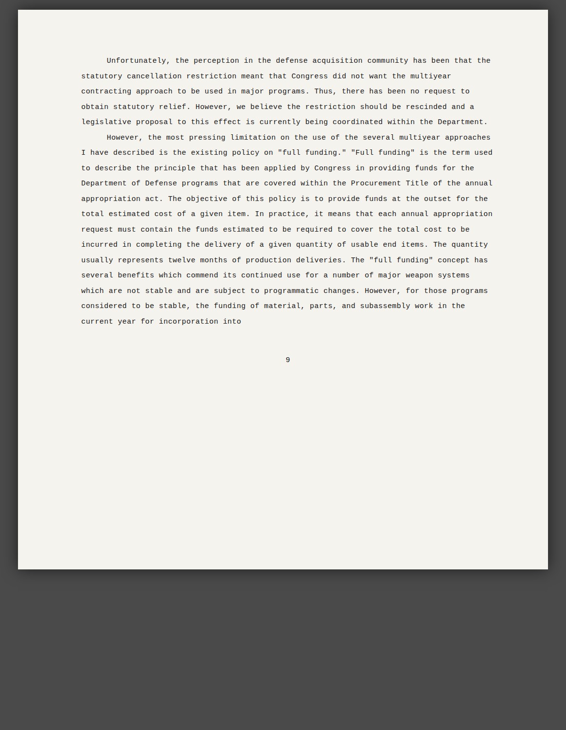Unfortunately, the perception in the defense acquisition community has been that the statutory cancellation restriction meant that Congress did not want the multiyear contracting approach to be used in major programs. Thus, there has been no request to obtain statutory relief. However, we believe the restriction should be rescinded and a legislative proposal to this effect is currently being coordinated within the Department.
However, the most pressing limitation on the use of the several multiyear approaches I have described is the existing policy on "full funding." "Full funding" is the term used to describe the principle that has been applied by Congress in providing funds for the Department of Defense programs that are covered within the Procurement Title of the annual appropriation act. The objective of this policy is to provide funds at the outset for the total estimated cost of a given item. In practice, it means that each annual appropriation request must contain the funds estimated to be required to cover the total cost to be incurred in completing the delivery of a given quantity of usable end items. The quantity usually represents twelve months of production deliveries. The "full funding" concept has several benefits which commend its continued use for a number of major weapon systems which are not stable and are subject to programmatic changes. However, for those programs considered to be stable, the funding of material, parts, and subassembly work in the current year for incorporation into
9